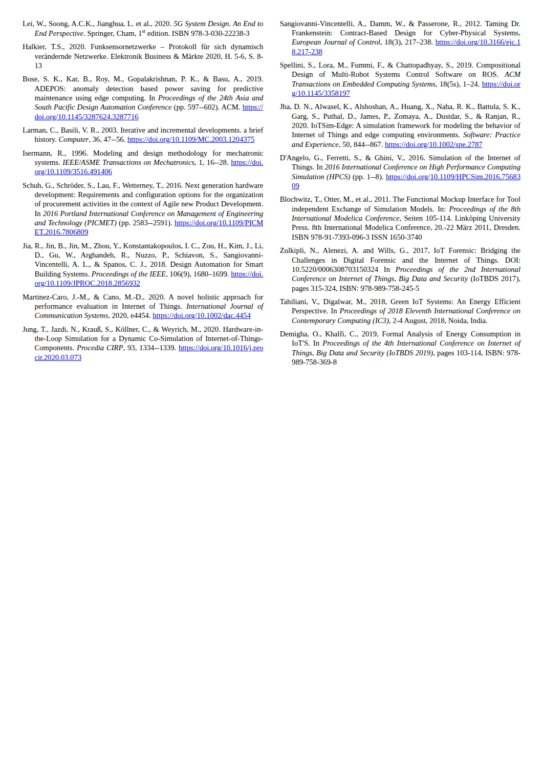Lei, W., Soong, A.C.K., Jianghua, L. et al., 2020. 5G System Design. An End to End Perspective. Springer, Cham, 1st edition. ISBN 978-3-030-22238-3
Halkier, T.S., 2020. Funksensornetzwerke – Protokoll für sich dynamisch verändernde Netzwerke. Elektronik Business & Märkte 2020, H. 5-6, S. 8-13
Bose, S. K., Kar, B., Roy, M., Gopalakrishnan, P. K., & Basu, A., 2019. ADEPOS: anomaly detection based power saving for predictive maintenance using edge computing. In Proceedings of the 24th Asia and South Pacific Design Automation Conference (pp. 597--602). ACM. https://doi.org/10.1145/3287624.3287716
Larman, C., Basili, V. R., 2003. Iterative and incremental developments. a brief history. Computer, 36, 47--56. https://doi.org/10.1109/MC.2003.1204375
Isermann, R., 1996. Modeling and design methodology for mechatronic systems. IEEE/ASME Transactions on Mechatronics, 1, 16--28. https://doi.org/10.1109/3516.491406
Schuh, G., Schröder, S., Lau, F., Wetterney, T., 2016. Next generation hardware development: Requirements and configuration options for the organization of procurement activities in the context of Agile new Product Development. In 2016 Portland International Conference on Management of Engineering and Technology (PICMET) (pp. 2583--2591). https://doi.org/10.1109/PICMET.2016.7806809
Jia, R., Jin, B., Jin, M., Zhou, Y., Konstantakopoulos, I. C., Zou, H., Kim, J., Li, D., Gu, W., Arghandeh, R., Nuzzo, P., Schiavon, S., Sangiovanni-Vincentelli, A. L., & Spanos, C. J., 2018. Design Automation for Smart Building Systems. Proceedings of the IEEE, 106(9), 1680–1699. https://doi.org/10.1109/JPROC.2018.2856932
Martinez-Caro, J.-M., & Cano, M.-D., 2020. A novel holistic approach for performance evaluation in Internet of Things. International Journal of Communication Systems, 2020, e4454. https://doi.org/10.1002/dac.4454
Jung, T., Jazdi, N., Krauß, S., Köllner, C., & Weyrich, M., 2020. Hardware-in-the-Loop Simulation for a Dynamic Co-Simulation of Internet-of-Things-Components. Procedia CIRP, 93, 1334--1339. https://doi.org/10.1016/j.procir.2020.03.073
Sangiovanni-Vincentelli, A., Damm, W., & Passerone, R., 2012. Taming Dr. Frankenstein: Contract-Based Design for Cyber-Physical Systems, European Journal of Control, 18(3), 217–238. https://doi.org/10.3166/ejc.18.217-238
Spellini, S., Lora, M., Fummi, F., & Chattopadhyay, S., 2019. Compositional Design of Multi-Robot Systems Control Software on ROS. ACM Transactions on Embedded Computing Systems, 18(5s), 1–24. https://doi.org/10.1145/3358197
Jha, D. N., Alwasel, K., Alshoshan, A., Huang, X., Naha, R. K., Battula, S. K., Garg, S., Puthal, D., James, P., Zomaya, A., Dustdar, S., & Ranjan, R., 2020. IoTSim-Edge: A simulation framework for modeling the behavior of Internet of Things and edge computing environments. Software: Practice and Experience, 50, 844--867. https://doi.org/10.1002/spe.2787
D'Angelo, G., Ferretti, S., & Ghini, V., 2016. Simulation of the Internet of Things. In 2016 International Conference on High Performance Computing Simulation (HPCS) (pp. 1--8). https://doi.org/10.1109/HPCSim.2016.7568309
Blochwitz, T., Otter, M., et al., 2011. The Functional Mockup Interface for Tool independent Exchange of Simulation Models. In: Proceedings of the 8th International Modelica Conference, Seiten 105-114. Linköping University Press. 8th International Modelica Conference, 20.-22 März 2011, Dresden. ISBN 978-91-7393-096-3 ISSN 1650-3740
Zulkipli, N., Alenezi, A. and Wills, G., 2017, IoT Forensic: Bridging the Challenges in Digital Forensic and the Internet of Things. DOI: 10.5220/0006308703150324 In Proceedings of the 2nd International Conference on Internet of Things, Big Data and Security (IoTBDS 2017), pages 315-324, ISBN: 978-989-758-245-5
Tahiliani, V., Digalwar, M., 2018, Green IoT Systems: An Energy Efficient Perspective. In Proceedings of 2018 Eleventh International Conference on Contemporary Computing (IC3), 2-4 August, 2018, Noida, India.
Demigha, O., Khalfi, C., 2019, Formal Analysis of Energy Consumption in IoT'S. In Proceedings of the 4th International Conference on Internet of Things, Big Data and Security (IoTBDS 2019), pages 103-114, ISBN: 978-989-758-369-8